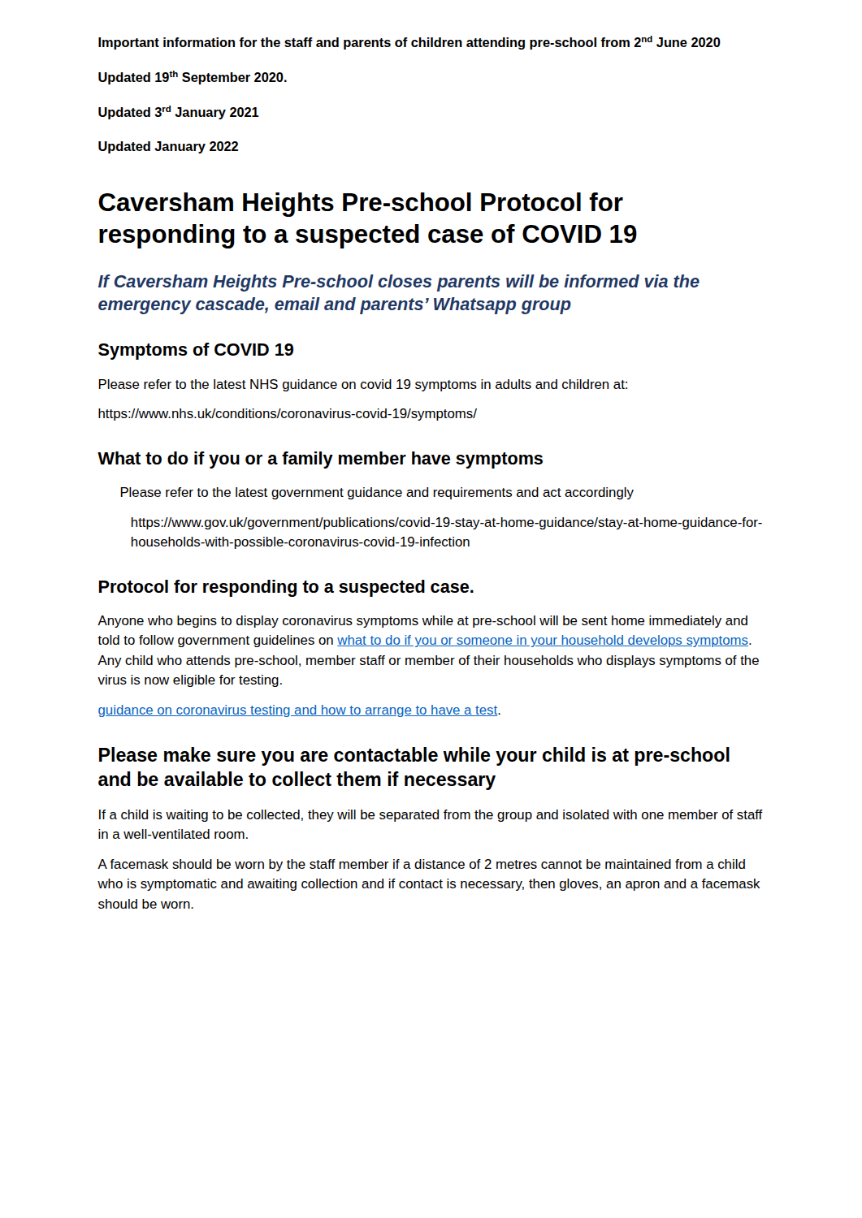Important information for the staff and parents of children attending pre-school from 2nd June 2020
Updated 19th September 2020.
Updated 3rd January 2021
Updated January 2022
Caversham Heights Pre-school Protocol for responding to a suspected case of COVID 19
If Caversham Heights Pre-school closes parents will be informed via the emergency cascade, email and parents’ Whatsapp group
Symptoms of COVID 19
Please refer to the latest NHS guidance on covid 19 symptoms in adults and children at:
https://www.nhs.uk/conditions/coronavirus-covid-19/symptoms/
What to do if you or a family member have symptoms
Please refer to the latest government guidance and requirements and act accordingly
https://www.gov.uk/government/publications/covid-19-stay-at-home-guidance/stay-at-home-guidance-for-households-with-possible-coronavirus-covid-19-infection
Protocol for responding to a suspected case.
Anyone who begins to display coronavirus symptoms while at pre-school will be sent home immediately and told to follow government guidelines on what to do if you or someone in your household develops symptoms.
Any child who attends pre-school, member staff or member of their households who displays symptoms of the virus is now eligible for testing.
guidance on coronavirus testing and how to arrange to have a test.
Please make sure you are contactable while your child is at pre-school and be available to collect them if necessary
If a child is waiting to be collected, they will be separated from the group and isolated with one member of staff in a well-ventilated room.
A facemask should be worn by the staff member if a distance of 2 metres cannot be maintained from a child who is symptomatic and awaiting collection and if contact is necessary, then gloves, an apron and a facemask should be worn.